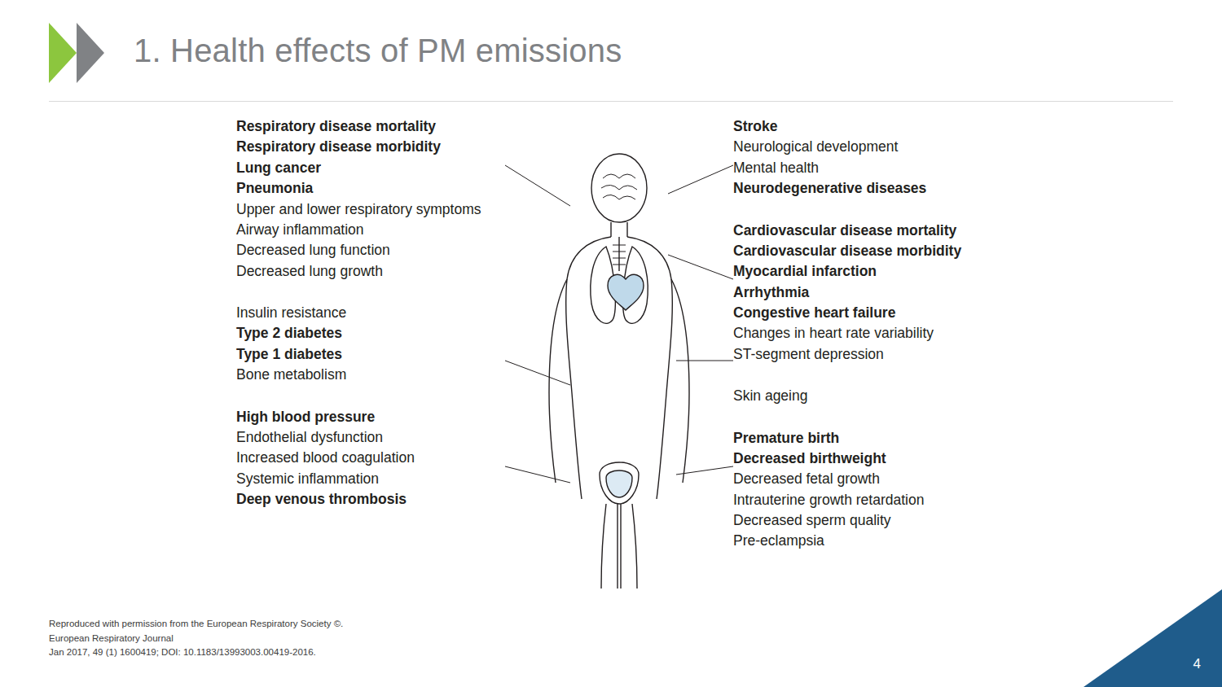1. Health effects of PM emissions
Respiratory disease mortality
Respiratory disease morbidity
Lung cancer
Pneumonia
Upper and lower respiratory symptoms
Airway inflammation
Decreased lung function
Decreased lung growth
Insulin resistance
Type 2 diabetes
Type 1 diabetes
Bone metabolism
High blood pressure
Endothelial dysfunction
Increased blood coagulation
Systemic inflammation
Deep venous thrombosis
Stroke
Neurological development
Mental health
Neurodegenerative diseases
Cardiovascular disease mortality
Cardiovascular disease morbidity
Myocardial infarction
Arrhythmia
Congestive heart failure
Changes in heart rate variability
ST-segment depression
Skin ageing
Premature birth
Decreased birthweight
Decreased fetal growth
Intrauterine growth retardation
Decreased sperm quality
Pre-eclampsia
Reproduced with permission from the European Respiratory Society ©.
European Respiratory Journal
Jan 2017, 49 (1) 1600419; DOI: 10.1183/13993003.00419-2016.
4